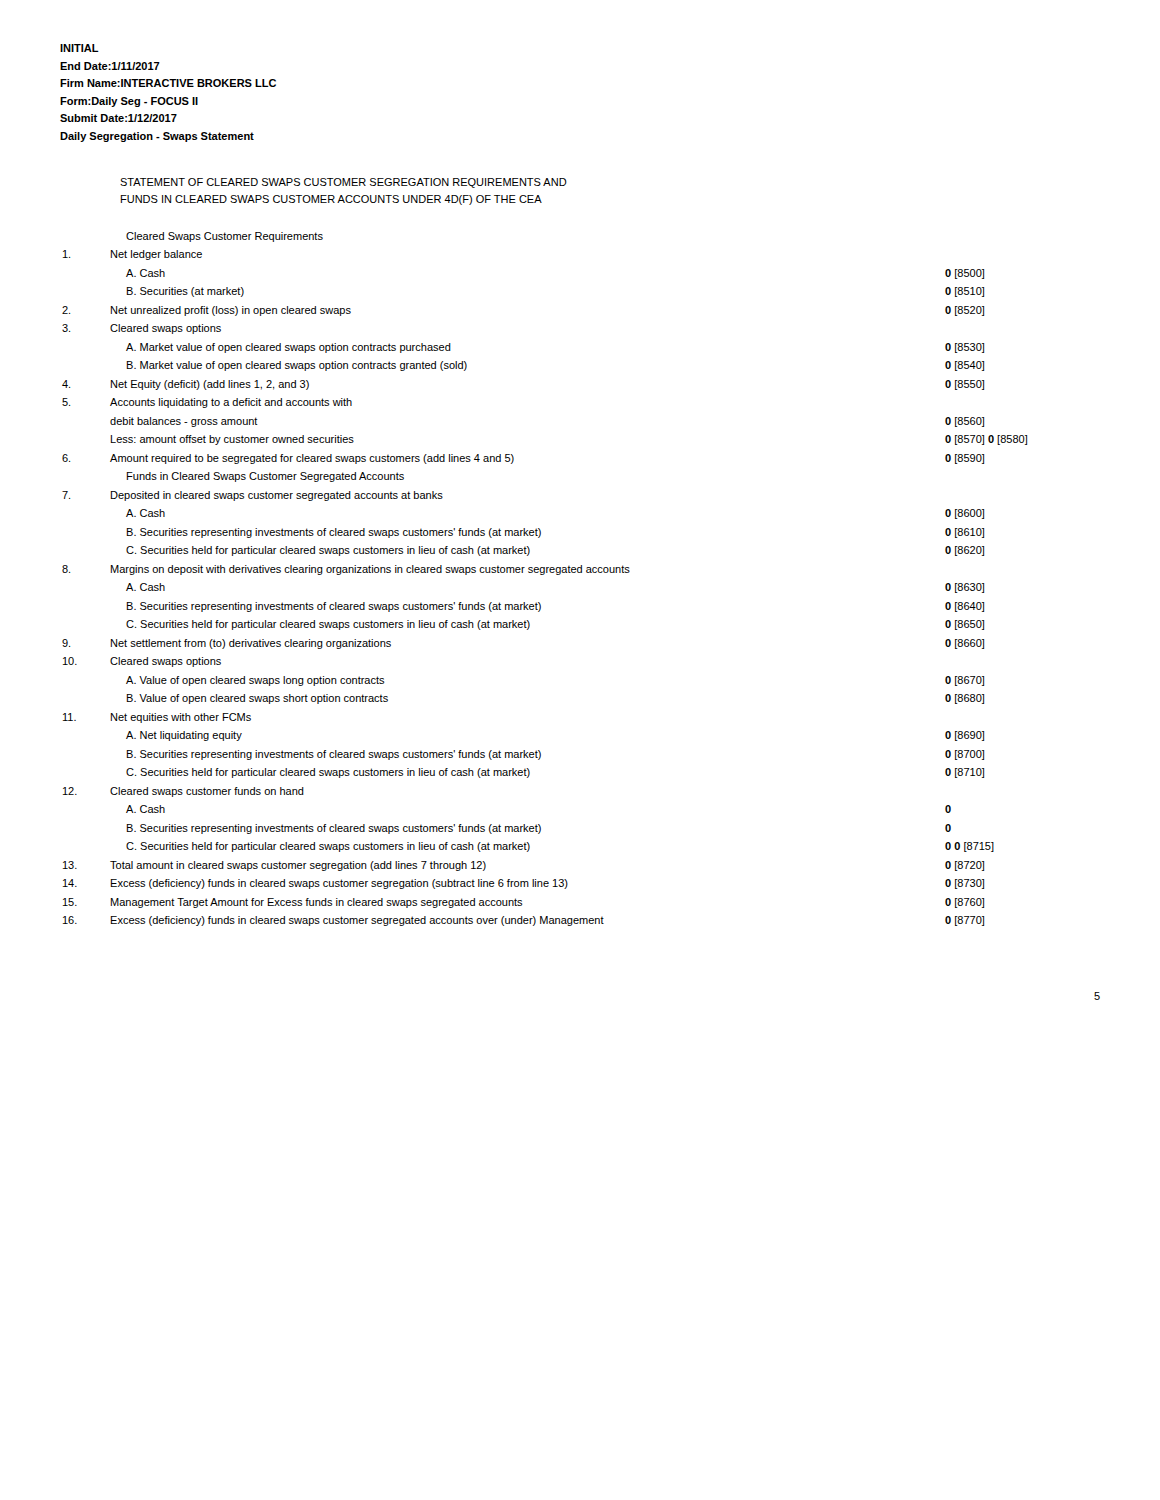INITIAL
End Date:1/11/2017
Firm Name:INTERACTIVE BROKERS LLC
Form:Daily Seg - FOCUS II
Submit Date:1/12/2017
Daily Segregation - Swaps Statement
STATEMENT OF CLEARED SWAPS CUSTOMER SEGREGATION REQUIREMENTS AND
FUNDS IN CLEARED SWAPS CUSTOMER ACCOUNTS UNDER 4D(F) OF THE CEA
| | Cleared Swaps Customer Requirements | |
| 1. | Net ledger balance | |
| | A. Cash | 0 [8500] |
| | B. Securities (at market) | 0 [8510] |
| 2. | Net unrealized profit (loss) in open cleared swaps | 0 [8520] |
| 3. | Cleared swaps options | |
| | A. Market value of open cleared swaps option contracts purchased | 0 [8530] |
| | B. Market value of open cleared swaps option contracts granted (sold) | 0 [8540] |
| 4. | Net Equity (deficit) (add lines 1, 2, and 3) | 0 [8550] |
| 5. | Accounts liquidating to a deficit and accounts with | |
| | debit balances - gross amount | 0 [8560] |
| | Less: amount offset by customer owned securities | 0 [8570] 0 [8580] |
| 6. | Amount required to be segregated for cleared swaps customers (add lines 4 and 5) | 0 [8590] |
| | Funds in Cleared Swaps Customer Segregated Accounts | |
| 7. | Deposited in cleared swaps customer segregated accounts at banks | |
| | A. Cash | 0 [8600] |
| | B. Securities representing investments of cleared swaps customers' funds (at market) | 0 [8610] |
| | C. Securities held for particular cleared swaps customers in lieu of cash (at market) | 0 [8620] |
| 8. | Margins on deposit with derivatives clearing organizations in cleared swaps customer segregated accounts | |
| | A. Cash | 0 [8630] |
| | B. Securities representing investments of cleared swaps customers' funds (at market) | 0 [8640] |
| | C. Securities held for particular cleared swaps customers in lieu of cash (at market) | 0 [8650] |
| 9. | Net settlement from (to) derivatives clearing organizations | 0 [8660] |
| 10. | Cleared swaps options | |
| | A. Value of open cleared swaps long option contracts | 0 [8670] |
| | B. Value of open cleared swaps short option contracts | 0 [8680] |
| 11. | Net equities with other FCMs | |
| | A. Net liquidating equity | 0 [8690] |
| | B. Securities representing investments of cleared swaps customers' funds (at market) | 0 [8700] |
| | C. Securities held for particular cleared swaps customers in lieu of cash (at market) | 0 [8710] |
| 12. | Cleared swaps customer funds on hand | |
| | A. Cash | 0 |
| | B. Securities representing investments of cleared swaps customers' funds (at market) | 0 |
| | C. Securities held for particular cleared swaps customers in lieu of cash (at market) | 0 0 [8715] |
| 13. | Total amount in cleared swaps customer segregation (add lines 7 through 12) | 0 [8720] |
| 14. | Excess (deficiency) funds in cleared swaps customer segregation (subtract line 6 from line 13) | 0 [8730] |
| 15. | Management Target Amount for Excess funds in cleared swaps segregated accounts | 0 [8760] |
| 16. | Excess (deficiency) funds in cleared swaps customer segregated accounts over (under) Management | 0 [8770] |
5